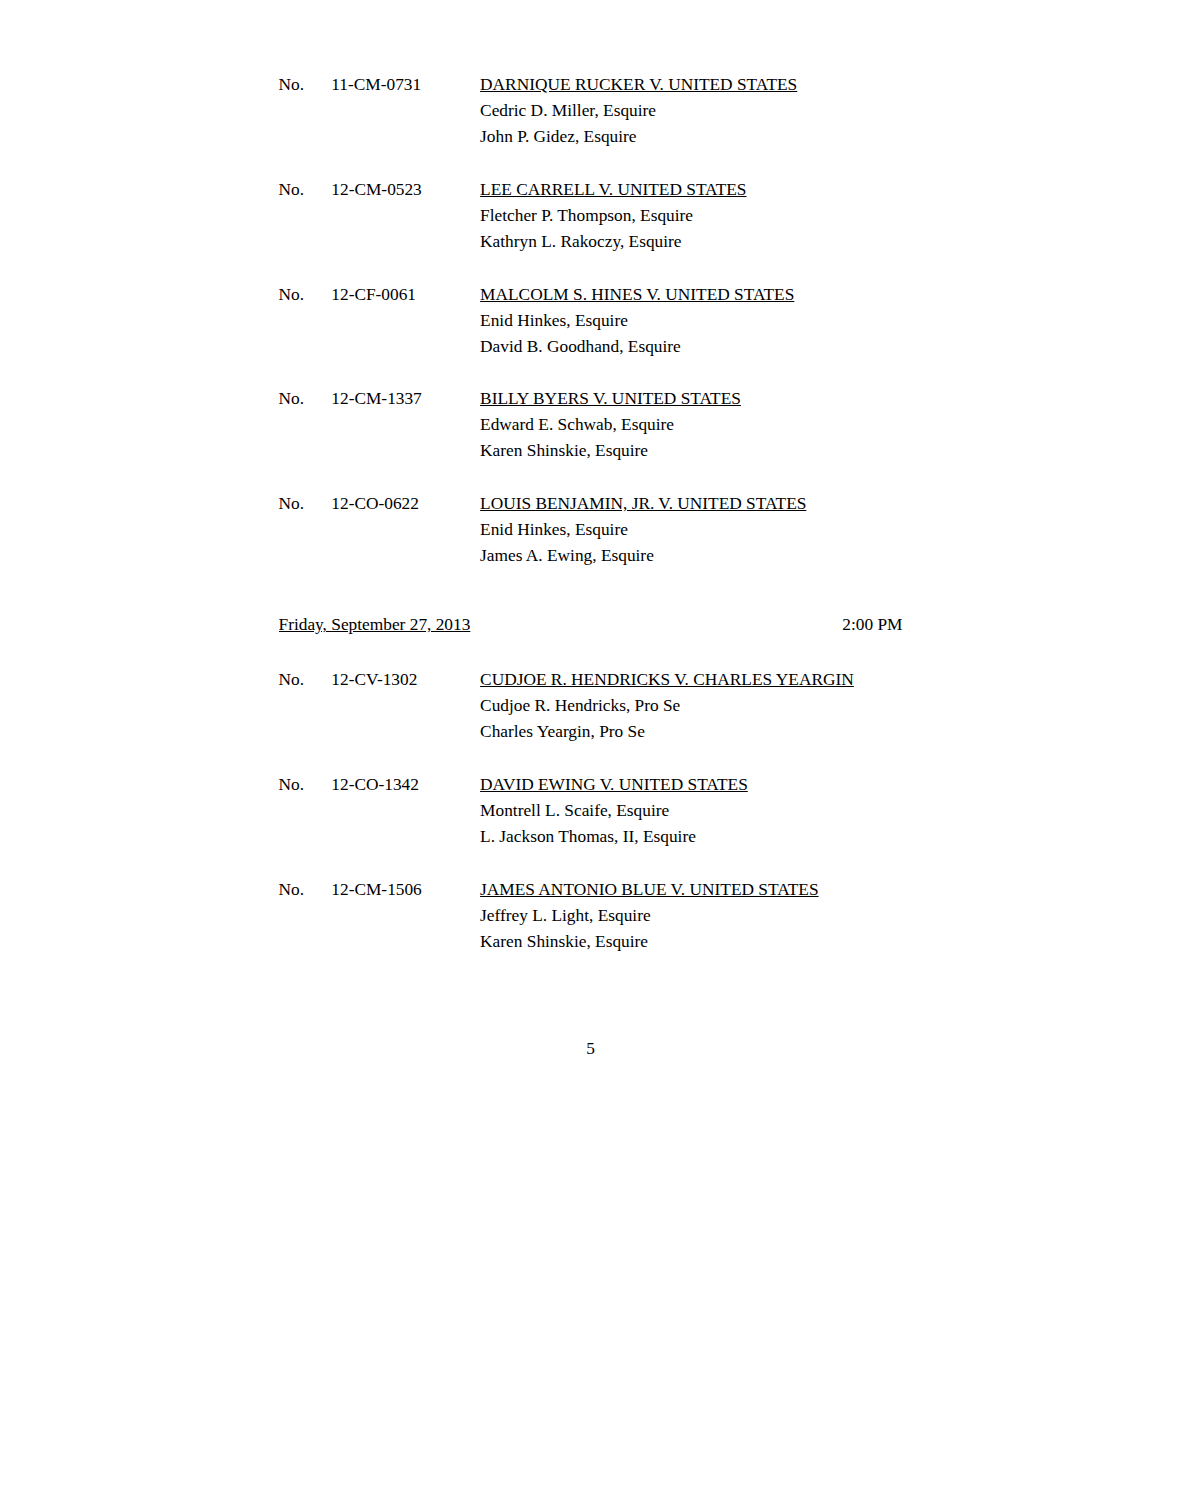| No. | 11-CM-0731 | Darnique Rucker v. United States Cedric D. Miller, Esquire John P. Gidez, Esquire |
| No. | 12-CM-0523 | Lee Carrell v. United States Fletcher P. Thompson, Esquire Kathryn L. Rakoczy, Esquire |
| No. | 12-CF-0061 | Malcolm S. Hines v. United States Enid Hinkes, Esquire David B. Goodhand, Esquire |
| No. | 12-CM-1337 | Billy Byers v. United States Edward E. Schwab, Esquire Karen Shinskie, Esquire |
| No. | 12-CO-0622 | Louis Benjamin, Jr. v. United States Enid Hinkes, Esquire James A. Ewing, Esquire |
Friday, September 27, 2013 2:00 PM
| No. | 12-CV-1302 | Cudjoe R. Hendricks v. Charles Yeargin Cudjoe R. Hendricks, Pro Se Charles Yeargin, Pro Se |
| No. | 12-CO-1342 | David Ewing v. United States Montrell L. Scaife, Esquire L. Jackson Thomas, II, Esquire |
| No. | 12-CM-1506 | James Antonio Blue v. United States Jeffrey L. Light, Esquire Karen Shinskie, Esquire |
5